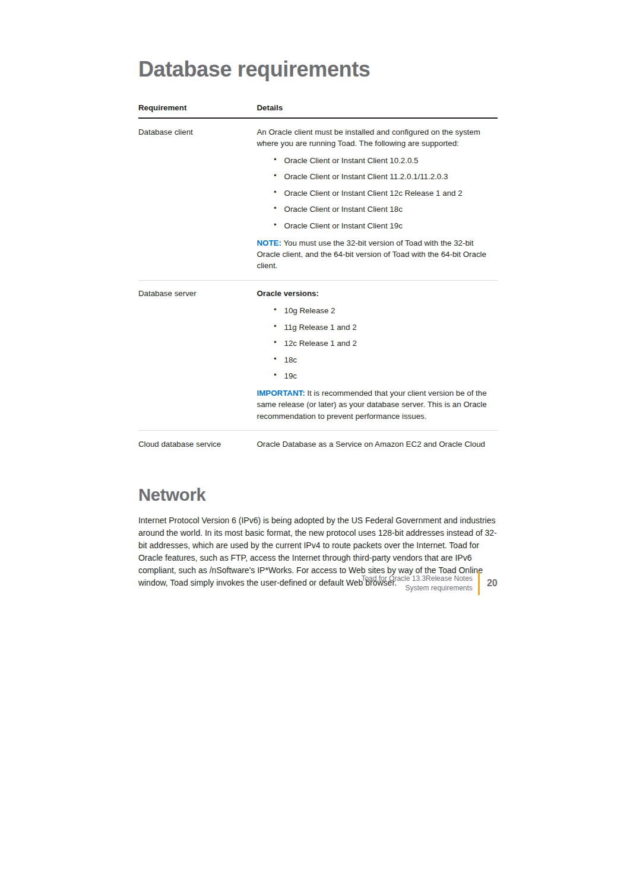Database requirements
| Requirement | Details |
| --- | --- |
| Database client | An Oracle client must be installed and configured on the system where you are running Toad. The following are supported: Oracle Client or Instant Client 10.2.0.5 Oracle Client or Instant Client 11.2.0.1/11.2.0.3 Oracle Client or Instant Client 12c Release 1 and 2 Oracle Client or Instant Client 18c Oracle Client or Instant Client 19c NOTE: You must use the 32-bit version of Toad with the 32-bit Oracle client, and the 64-bit version of Toad with the 64-bit Oracle client. |
| Database server | Oracle versions: 10g Release 2 11g Release 1 and 2 12c Release 1 and 2 18c 19c IMPORTANT: It is recommended that your client version be of the same release (or later) as your database server. This is an Oracle recommendation to prevent performance issues. |
| Cloud database service | Oracle Database as a Service on Amazon EC2 and Oracle Cloud |
Network
Internet Protocol Version 6 (IPv6) is being adopted by the US Federal Government and industries around the world. In its most basic format, the new protocol uses 128-bit addresses instead of 32-bit addresses, which are used by the current IPv4 to route packets over the Internet. Toad for Oracle features, such as FTP, access the Internet through third-party vendors that are IPv6 compliant, such as /nSoftware's IP*Works. For access to Web sites by way of the Toad Online window, Toad simply invokes the user-defined or default Web browser.
Toad for Oracle 13.3Release Notes
System requirements
20